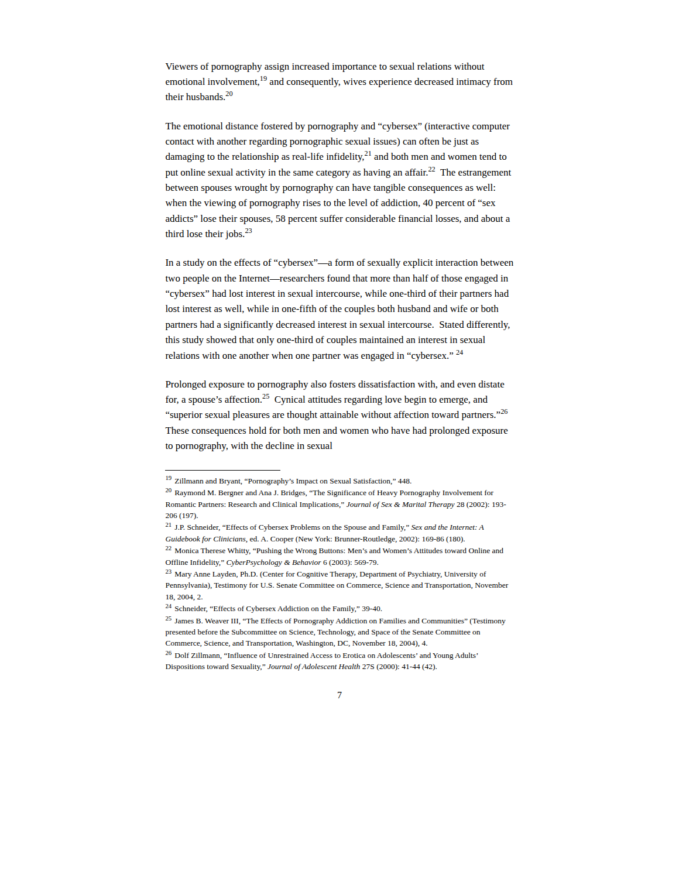Viewers of pornography assign increased importance to sexual relations without emotional involvement,19 and consequently, wives experience decreased intimacy from their husbands.20
The emotional distance fostered by pornography and “cybersex” (interactive computer contact with another regarding pornographic sexual issues) can often be just as damaging to the relationship as real-life infidelity,21 and both men and women tend to put online sexual activity in the same category as having an affair.22 The estrangement between spouses wrought by pornography can have tangible consequences as well: when the viewing of pornography rises to the level of addiction, 40 percent of “sex addicts” lose their spouses, 58 percent suffer considerable financial losses, and about a third lose their jobs.23
In a study on the effects of “cybersex”—a form of sexually explicit interaction between two people on the Internet—researchers found that more than half of those engaged in “cybersex” had lost interest in sexual intercourse, while one-third of their partners had lost interest as well, while in one-fifth of the couples both husband and wife or both partners had a significantly decreased interest in sexual intercourse. Stated differently, this study showed that only one-third of couples maintained an interest in sexual relations with one another when one partner was engaged in “cybersex.” 24
Prolonged exposure to pornography also fosters dissatisfaction with, and even distate for, a spouse’s affection.25 Cynical attitudes regarding love begin to emerge, and “superior sexual pleasures are thought attainable without affection toward partners.”26 These consequences hold for both men and women who have had prolonged exposure to pornography, with the decline in sexual
19 Zillmann and Bryant, “Pornography’s Impact on Sexual Satisfaction,” 448.
20 Raymond M. Bergner and Ana J. Bridges, “The Significance of Heavy Pornography Involvement for Romantic Partners: Research and Clinical Implications,” Journal of Sex & Marital Therapy 28 (2002): 193-206 (197).
21 J.P. Schneider, “Effects of Cybersex Problems on the Spouse and Family,” Sex and the Internet: A Guidebook for Clinicians, ed. A. Cooper (New York: Brunner-Routledge, 2002): 169-86 (180).
22 Monica Therese Whitty, “Pushing the Wrong Buttons: Men’s and Women’s Attitudes toward Online and Offline Infidelity,” CyberPsychology & Behavior 6 (2003): 569-79.
23 Mary Anne Layden, Ph.D. (Center for Cognitive Therapy, Department of Psychiatry, University of Pennsylvania), Testimony for U.S. Senate Committee on Commerce, Science and Transportation, November 18, 2004, 2.
24 Schneider, “Effects of Cybersex Addiction on the Family,” 39-40.
25 James B. Weaver III, “The Effects of Pornography Addiction on Families and Communities” (Testimony presented before the Subcommittee on Science, Technology, and Space of the Senate Committee on Commerce, Science, and Transportation, Washington, DC, November 18, 2004), 4.
26 Dolf Zillmann, “Influence of Unrestrained Access to Erotica on Adolescents’ and Young Adults’ Dispositions toward Sexuality,” Journal of Adolescent Health 27S (2000): 41-44 (42).
7